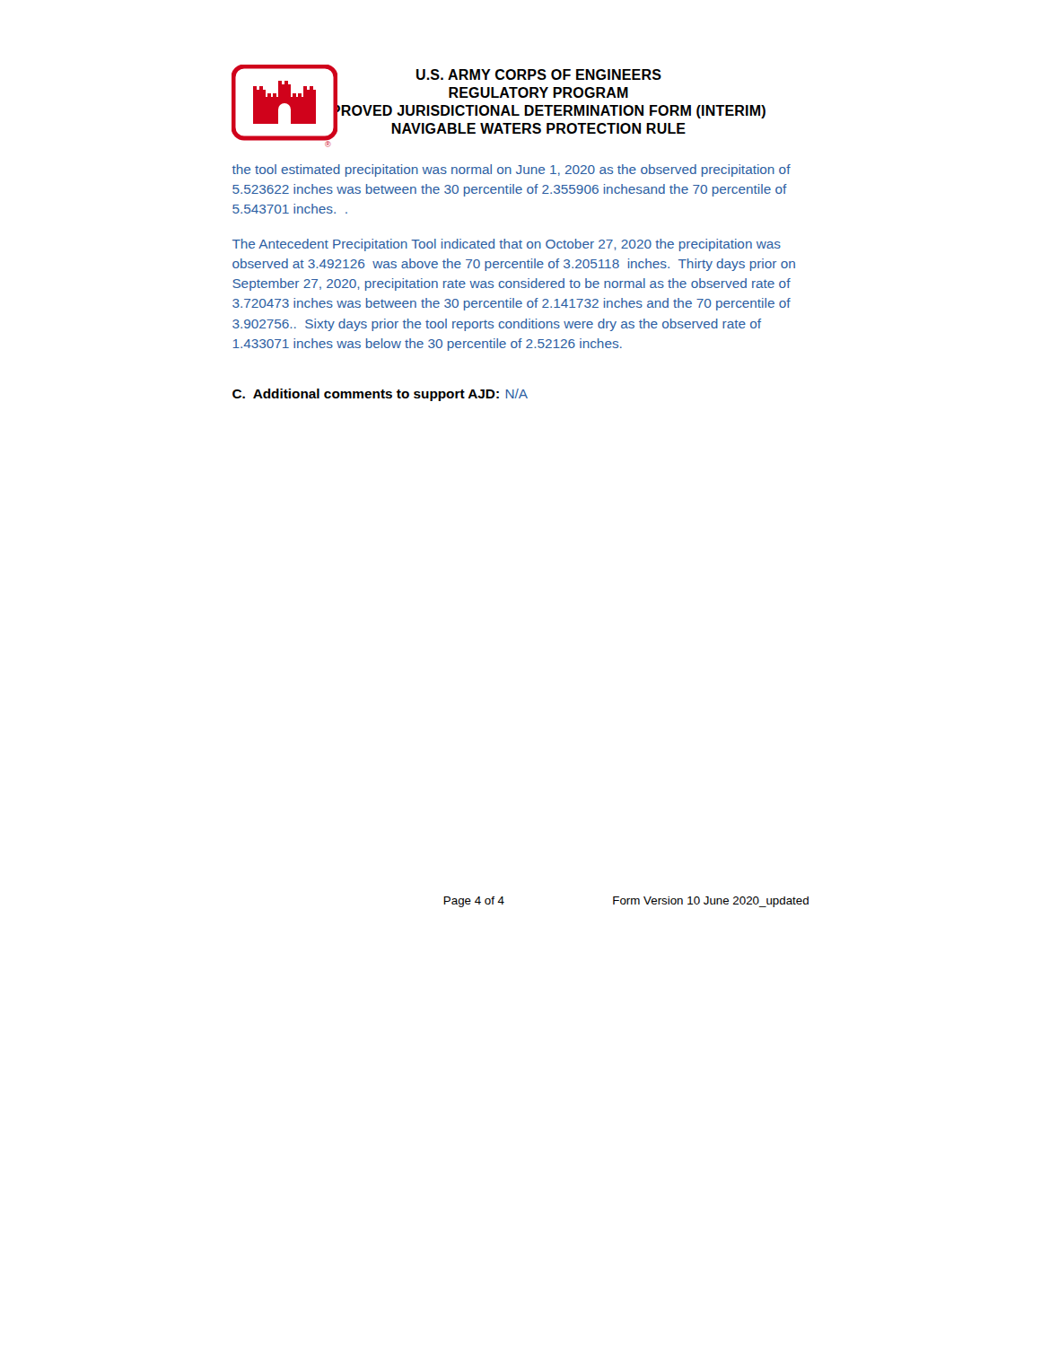®
U.S. ARMY CORPS OF ENGINEERS
REGULATORY PROGRAM
APPROVED JURISDICTIONAL DETERMINATION FORM (INTERIM)
NAVIGABLE WATERS PROTECTION RULE
the tool estimated precipitation was normal on June 1, 2020 as the observed precipitation of 5.523622 inches was between the 30 percentile of 2.355906 inchesand the 70 percentile of 5.543701 inches. .
The Antecedent Precipitation Tool indicated that on October 27, 2020 the precipitation was observed at 3.492126 was above the 70 percentile of 3.205118 inches. Thirty days prior on September 27, 2020, precipitation rate was considered to be normal as the observed rate of 3.720473 inches was between the 30 percentile of 2.141732 inches and the 70 percentile of 3.902756.. Sixty days prior the tool reports conditions were dry as the observed rate of 1.433071 inches was below the 30 percentile of 2.52126 inches.
C. Additional comments to support AJD: N/A
Page 4 of 4
Form Version 10 June 2020_updated